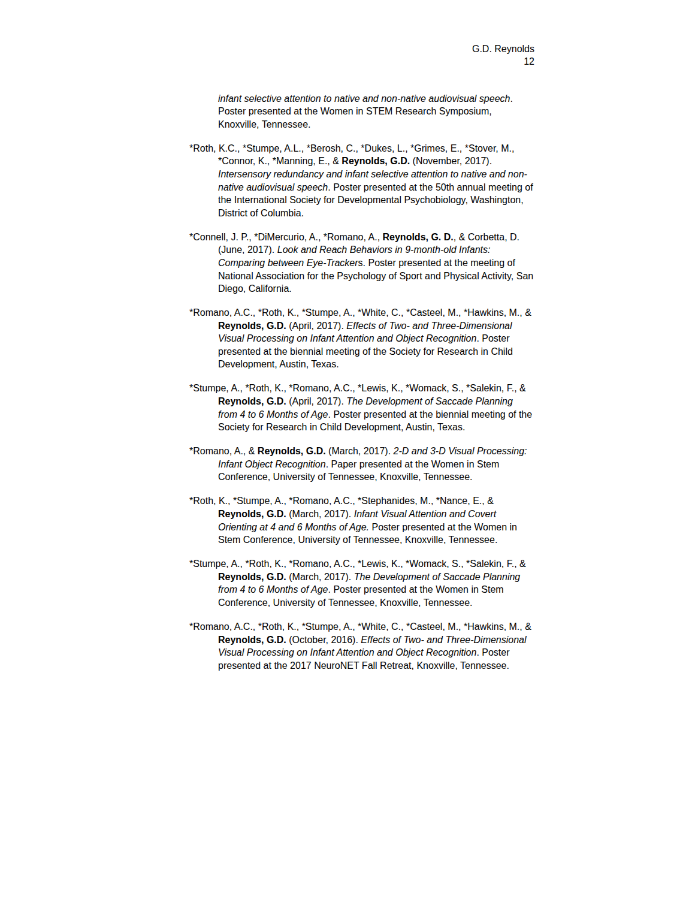G.D. Reynolds
12
infant selective attention to native and non-native audiovisual speech. Poster presented at the Women in STEM Research Symposium, Knoxville, Tennessee.
*Roth, K.C., *Stumpe, A.L., *Berosh, C., *Dukes, L., *Grimes, E., *Stover, M., *Connor, K., *Manning, E., & Reynolds, G.D. (November, 2017). Intersensory redundancy and infant selective attention to native and non-native audiovisual speech. Poster presented at the 50th annual meeting of the International Society for Developmental Psychobiology, Washington, District of Columbia.
*Connell, J. P., *DiMercurio, A., *Romano, A., Reynolds, G. D., & Corbetta, D. (June, 2017). Look and Reach Behaviors in 9-month-old Infants: Comparing between Eye-Trackers. Poster presented at the meeting of National Association for the Psychology of Sport and Physical Activity, San Diego, California.
*Romano, A.C., *Roth, K., *Stumpe, A., *White, C., *Casteel, M., *Hawkins, M., & Reynolds, G.D. (April, 2017). Effects of Two- and Three-Dimensional Visual Processing on Infant Attention and Object Recognition. Poster presented at the biennial meeting of the Society for Research in Child Development, Austin, Texas.
*Stumpe, A., *Roth, K., *Romano, A.C., *Lewis, K., *Womack, S., *Salekin, F., & Reynolds, G.D. (April, 2017). The Development of Saccade Planning from 4 to 6 Months of Age. Poster presented at the biennial meeting of the Society for Research in Child Development, Austin, Texas.
*Romano, A., & Reynolds, G.D. (March, 2017). 2-D and 3-D Visual Processing: Infant Object Recognition. Paper presented at the Women in Stem Conference, University of Tennessee, Knoxville, Tennessee.
*Roth, K., *Stumpe, A., *Romano, A.C., *Stephanides, M., *Nance, E., & Reynolds, G.D. (March, 2017). Infant Visual Attention and Covert Orienting at 4 and 6 Months of Age. Poster presented at the Women in Stem Conference, University of Tennessee, Knoxville, Tennessee.
*Stumpe, A., *Roth, K., *Romano, A.C., *Lewis, K., *Womack, S., *Salekin, F., & Reynolds, G.D. (March, 2017). The Development of Saccade Planning from 4 to 6 Months of Age. Poster presented at the Women in Stem Conference, University of Tennessee, Knoxville, Tennessee.
*Romano, A.C., *Roth, K., *Stumpe, A., *White, C., *Casteel, M., *Hawkins, M., & Reynolds, G.D. (October, 2016). Effects of Two- and Three-Dimensional Visual Processing on Infant Attention and Object Recognition. Poster presented at the 2017 NeuroNET Fall Retreat, Knoxville, Tennessee.